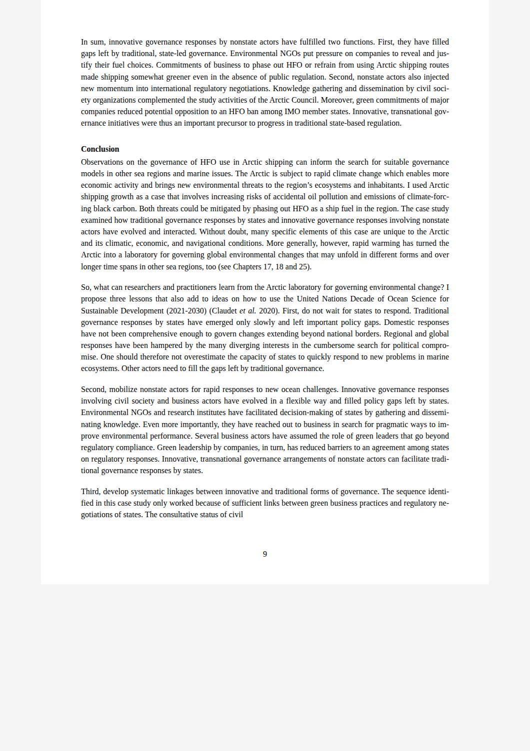In sum, innovative governance responses by nonstate actors have fulfilled two functions. First, they have filled gaps left by traditional, state-led governance. Environmental NGOs put pressure on companies to reveal and justify their fuel choices. Commitments of business to phase out HFO or refrain from using Arctic shipping routes made shipping somewhat greener even in the absence of public regulation. Second, nonstate actors also injected new momentum into international regulatory negotiations. Knowledge gathering and dissemination by civil society organizations complemented the study activities of the Arctic Council. Moreover, green commitments of major companies reduced potential opposition to an HFO ban among IMO member states. Innovative, transnational governance initiatives were thus an important precursor to progress in traditional state-based regulation.
Conclusion
Observations on the governance of HFO use in Arctic shipping can inform the search for suitable governance models in other sea regions and marine issues. The Arctic is subject to rapid climate change which enables more economic activity and brings new environmental threats to the region’s ecosystems and inhabitants. I used Arctic shipping growth as a case that involves increasing risks of accidental oil pollution and emissions of climate-forcing black carbon. Both threats could be mitigated by phasing out HFO as a ship fuel in the region. The case study examined how traditional governance responses by states and innovative governance responses involving nonstate actors have evolved and interacted. Without doubt, many specific elements of this case are unique to the Arctic and its climatic, economic, and navigational conditions. More generally, however, rapid warming has turned the Arctic into a laboratory for governing global environmental changes that may unfold in different forms and over longer time spans in other sea regions, too (see Chapters 17, 18 and 25).
So, what can researchers and practitioners learn from the Arctic laboratory for governing environmental change? I propose three lessons that also add to ideas on how to use the United Nations Decade of Ocean Science for Sustainable Development (2021-2030) (Claudet et al. 2020). First, do not wait for states to respond. Traditional governance responses by states have emerged only slowly and left important policy gaps. Domestic responses have not been comprehensive enough to govern changes extending beyond national borders. Regional and global responses have been hampered by the many diverging interests in the cumbersome search for political compromise. One should therefore not overestimate the capacity of states to quickly respond to new problems in marine ecosystems. Other actors need to fill the gaps left by traditional governance.
Second, mobilize nonstate actors for rapid responses to new ocean challenges. Innovative governance responses involving civil society and business actors have evolved in a flexible way and filled policy gaps left by states. Environmental NGOs and research institutes have facilitated decision-making of states by gathering and disseminating knowledge. Even more importantly, they have reached out to business in search for pragmatic ways to improve environmental performance. Several business actors have assumed the role of green leaders that go beyond regulatory compliance. Green leadership by companies, in turn, has reduced barriers to an agreement among states on regulatory responses. Innovative, transnational governance arrangements of nonstate actors can facilitate traditional governance responses by states.
Third, develop systematic linkages between innovative and traditional forms of governance. The sequence identified in this case study only worked because of sufficient links between green business practices and regulatory negotiations of states. The consultative status of civil
9